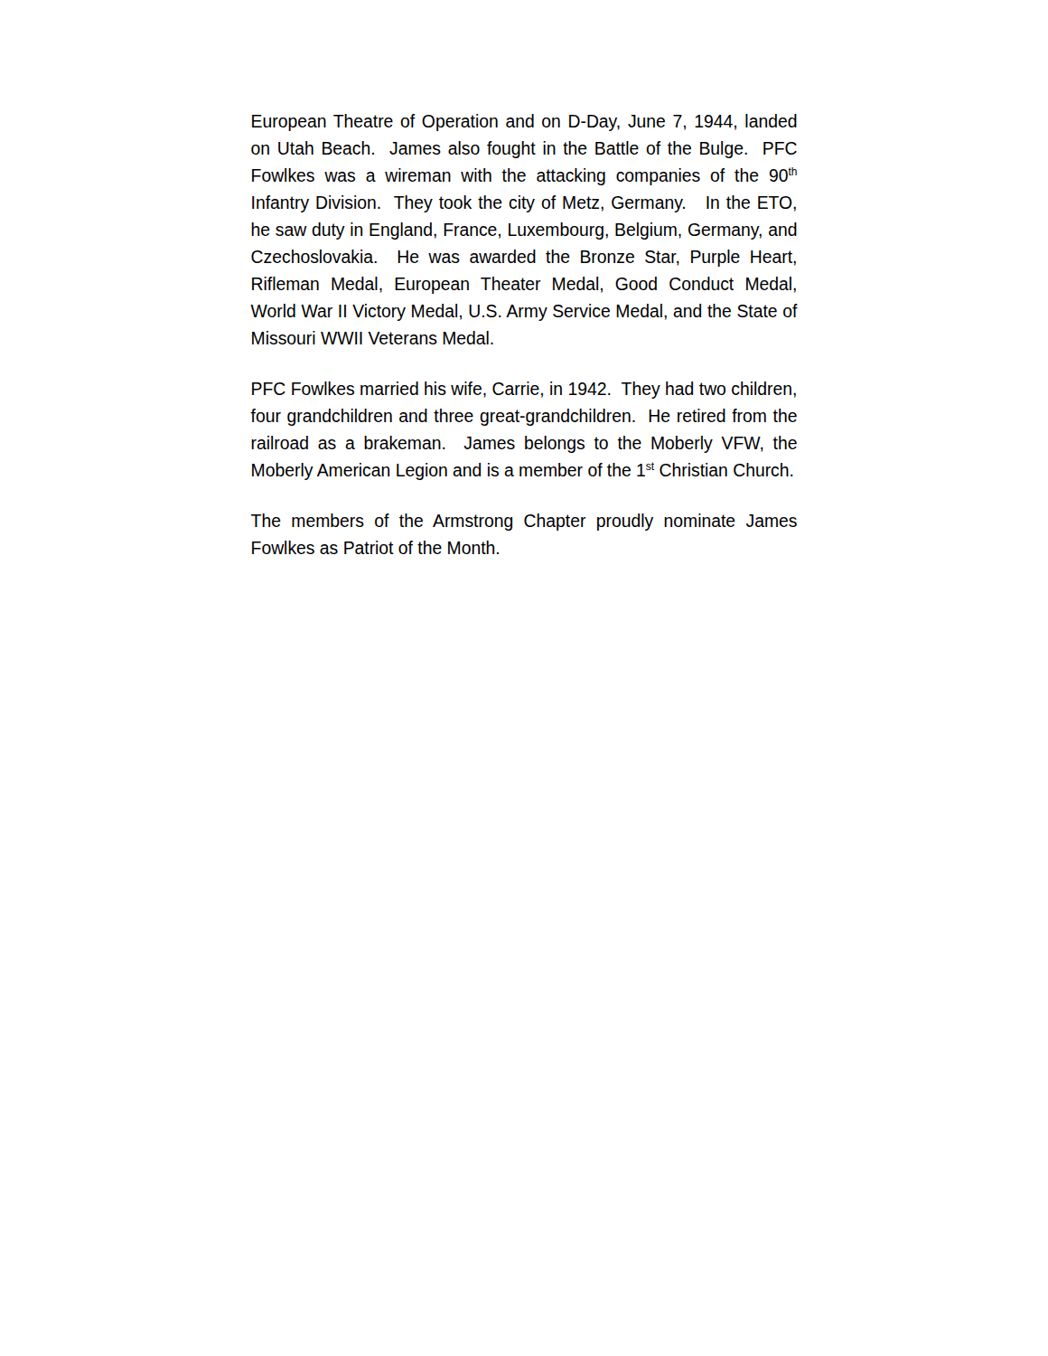European Theatre of Operation and on D-Day, June 7, 1944, landed on Utah Beach. James also fought in the Battle of the Bulge. PFC Fowlkes was a wireman with the attacking companies of the 90th Infantry Division. They took the city of Metz, Germany. In the ETO, he saw duty in England, France, Luxembourg, Belgium, Germany, and Czechoslovakia. He was awarded the Bronze Star, Purple Heart, Rifleman Medal, European Theater Medal, Good Conduct Medal, World War II Victory Medal, U.S. Army Service Medal, and the State of Missouri WWII Veterans Medal.
PFC Fowlkes married his wife, Carrie, in 1942. They had two children, four grandchildren and three great-grandchildren. He retired from the railroad as a brakeman. James belongs to the Moberly VFW, the Moberly American Legion and is a member of the 1st Christian Church.
The members of the Armstrong Chapter proudly nominate James Fowlkes as Patriot of the Month.